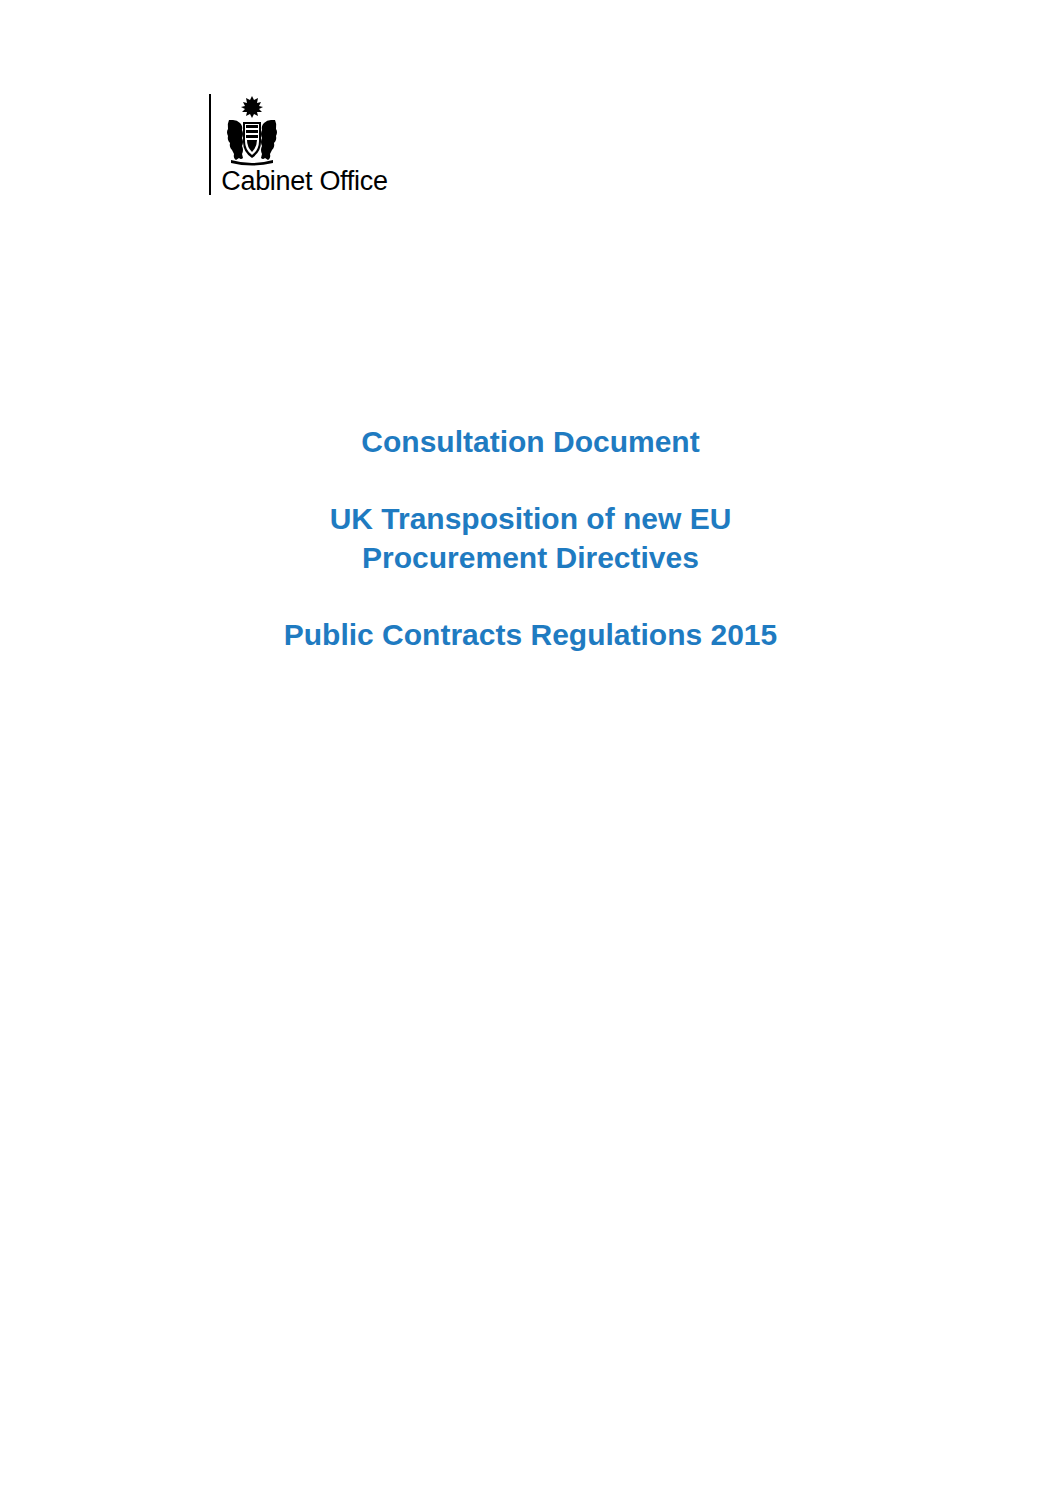Cabinet Office
Consultation Document
UK Transposition of new EU
Procurement Directives
Public Contracts Regulations 2015